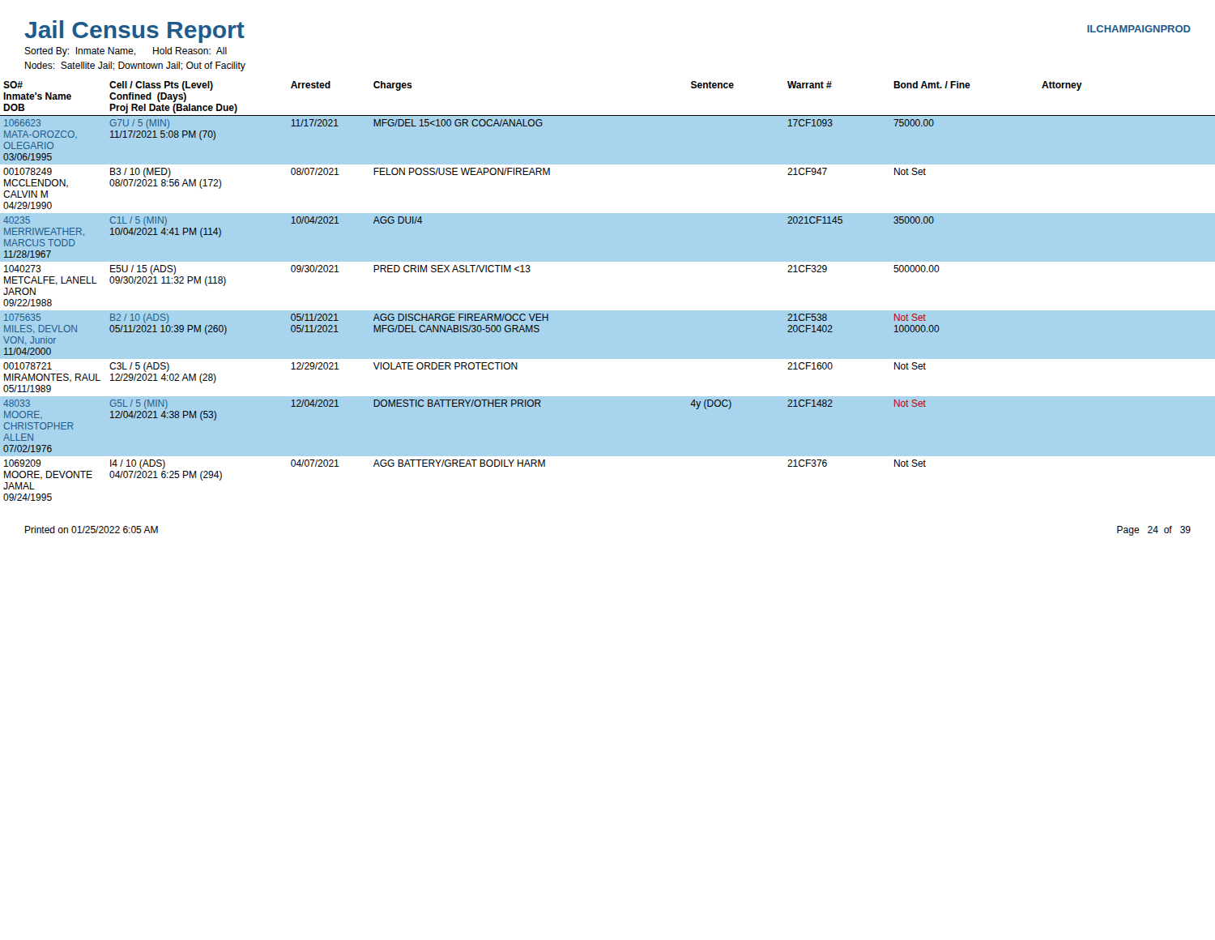ILCHAMPAIGNPROD
Jail Census Report
Sorted By: Inmate Name, Hold Reason: All
Nodes: Satellite Jail; Downtown Jail; Out of Facility
| SO# Inmate's Name DOB | Cell / Class Pts (Level) Confined (Days) Proj Rel Date (Balance Due) | Arrested | Charges | Sentence | Warrant # | Bond Amt. / Fine | Attorney |
| --- | --- | --- | --- | --- | --- | --- | --- |
| 1066623 MATA-OROZCO, OLEGARIO 03/06/1995 | G7U / 5 (MIN) 11/17/2021 5:08 PM (70) | 11/17/2021 | MFG/DEL 15<100 GR COCA/ANALOG | | 17CF1093 | 75000.00 | |
| 001078249 MCCLENDON, CALVIN M 04/29/1990 | B3 / 10 (MED) 08/07/2021 8:56 AM (172) | 08/07/2021 | FELON POSS/USE WEAPON/FIREARM | | 21CF947 | Not Set | |
| 40235 MERRIWEATHER, MARCUS TODD 11/28/1967 | C1L / 5 (MIN) 10/04/2021 4:41 PM (114) | 10/04/2021 | AGG DUI/4 | | 2021CF1145 | 35000.00 | |
| 1040273 METCALFE, LANELL JARON 09/22/1988 | E5U / 15 (ADS) 09/30/2021 11:32 PM (118) | 09/30/2021 | PRED CRIM SEX ASLT/VICTIM <13 | | 21CF329 | 500000.00 | |
| 1075635 MILES, DEVLON VON, Junior 11/04/2000 | B2 / 10 (ADS) 05/11/2021 10:39 PM (260) | 05/11/2021 05/11/2021 | AGG DISCHARGE FIREARM/OCC VEH MFG/DEL CANNABIS/30-500 GRAMS | | 21CF538 20CF1402 | Not Set 100000.00 | |
| 001078721 MIRAMONTES, RAUL 05/11/1989 | C3L / 5 (ADS) 12/29/2021 4:02 AM (28) | 12/29/2021 | VIOLATE ORDER PROTECTION | | 21CF1600 | Not Set | |
| 48033 MOORE, CHRISTOPHER ALLEN 07/02/1976 | G5L / 5 (MIN) 12/04/2021 4:38 PM (53) | 12/04/2021 | DOMESTIC BATTERY/OTHER PRIOR | 4y (DOC) | 21CF1482 | Not Set | |
| 1069209 MOORE, DEVONTE JAMAL 09/24/1995 | I4 / 10 (ADS) 04/07/2021 6:25 PM (294) | 04/07/2021 | AGG BATTERY/GREAT BODILY HARM | | 21CF376 | Not Set | |
Printed on 01/25/2022 6:05 AM
Page 24 of 39